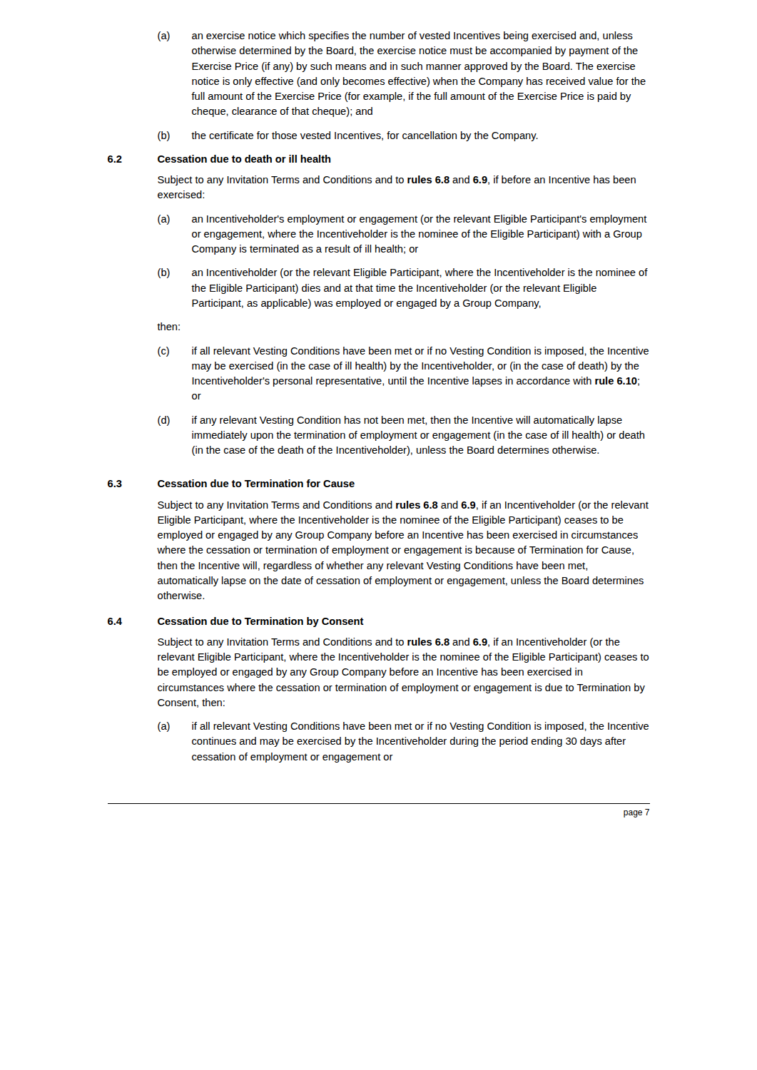(a)
an exercise notice which specifies the number of vested Incentives being exercised and, unless otherwise determined by the Board, the exercise notice must be accompanied by payment of the Exercise Price (if any) by such means and in such manner approved by the Board. The exercise notice is only effective (and only becomes effective) when the Company has received value for the full amount of the Exercise Price (for example, if the full amount of the Exercise Price is paid by cheque, clearance of that cheque); and
(b)
the certificate for those vested Incentives, for cancellation by the Company.
6.2
Cessation due to death or ill health
Subject to any Invitation Terms and Conditions and to rules 6.8 and 6.9, if before an Incentive has been exercised:
(a)
an Incentiveholder's employment or engagement (or the relevant Eligible Participant's employment or engagement, where the Incentiveholder is the nominee of the Eligible Participant) with a Group Company is terminated as a result of ill health; or
(b)
an Incentiveholder (or the relevant Eligible Participant, where the Incentiveholder is the nominee of the Eligible Participant) dies and at that time the Incentiveholder (or the relevant Eligible Participant, as applicable) was employed or engaged by a Group Company,
then:
(c)
if all relevant Vesting Conditions have been met or if no Vesting Condition is imposed, the Incentive may be exercised (in the case of ill health) by the Incentiveholder, or (in the case of death) by the Incentiveholder's personal representative, until the Incentive lapses in accordance with rule 6.10; or
(d)
if any relevant Vesting Condition has not been met, then the Incentive will automatically lapse immediately upon the termination of employment or engagement (in the case of ill health) or death (in the case of the death of the Incentiveholder), unless the Board determines otherwise.
6.3
Cessation due to Termination for Cause
Subject to any Invitation Terms and Conditions and rules 6.8 and 6.9, if an Incentiveholder (or the relevant Eligible Participant, where the Incentiveholder is the nominee of the Eligible Participant) ceases to be employed or engaged by any Group Company before an Incentive has been exercised in circumstances where the cessation or termination of employment or engagement is because of Termination for Cause, then the Incentive will, regardless of whether any relevant Vesting Conditions have been met, automatically lapse on the date of cessation of employment or engagement, unless the Board determines otherwise.
6.4
Cessation due to Termination by Consent
Subject to any Invitation Terms and Conditions and to rules 6.8 and 6.9, if an Incentiveholder (or the relevant Eligible Participant, where the Incentiveholder is the nominee of the Eligible Participant) ceases to be employed or engaged by any Group Company before an Incentive has been exercised in circumstances where the cessation or termination of employment or engagement is due to Termination by Consent, then:
(a)
if all relevant Vesting Conditions have been met or if no Vesting Condition is imposed, the Incentive continues and may be exercised by the Incentiveholder during the period ending 30 days after cessation of employment or engagement or
page 7